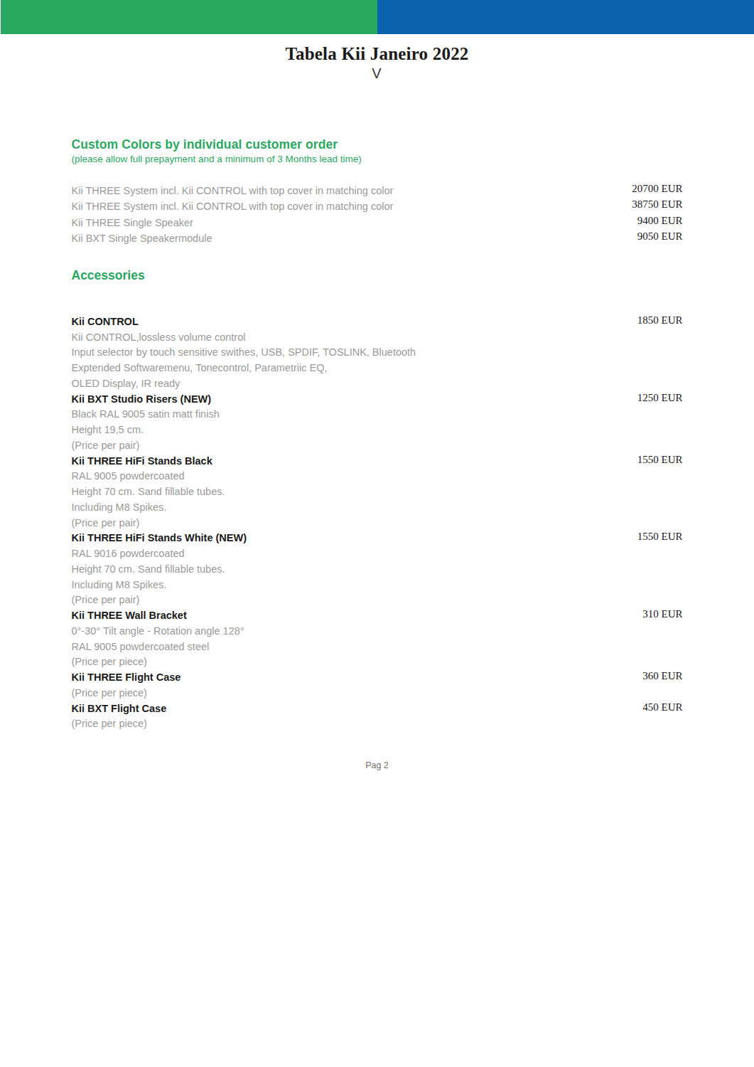Tabela Kii Janeiro 2022
V
Custom Colors by individual customer order
(please allow full prepayment and a minimum of 3 Months lead time)
| Kii THREE System incl. Kii CONTROL with top cover in matching color | 20700 EUR |
| Kii THREE System incl. Kii CONTROL with top cover in matching color | 38750 EUR |
| Kii THREE Single Speaker | 9400 EUR |
| Kii BXT Single Speakermodule | 9050 EUR |
Accessories
| Kii CONTROL Kii CONTROL,lossless volume control Input selector by touch sensitive swithes, USB, SPDIF, TOSLINK, Bluetooth Exptended Softwaremenu, Tonecontrol, Parametriic EQ, OLED Display, IR ready | 1850 EUR |
| Kii BXT Studio Risers (NEW) Black RAL 9005 satin matt finish Height 19,5 cm. (Price per pair) | 1250 EUR |
| Kii THREE HiFi Stands Black RAL 9005 powdercoated Height 70 cm. Sand fillable tubes. Including M8 Spikes. (Price per pair) | 1550 EUR |
| Kii THREE HiFi Stands White (NEW) RAL 9016 powdercoated Height 70 cm. Sand fillable tubes. Including M8 Spikes. (Price per pair) | 1550 EUR |
| Kii THREE Wall Bracket 0°-30° Tilt angle - Rotation angle 128° RAL 9005 powdercoated steel (Price per piece) | 310 EUR |
| Kii THREE Flight Case (Price per piece) | 360 EUR |
| Kii BXT Flight Case (Price per piece) | 450 EUR |
Pag 2